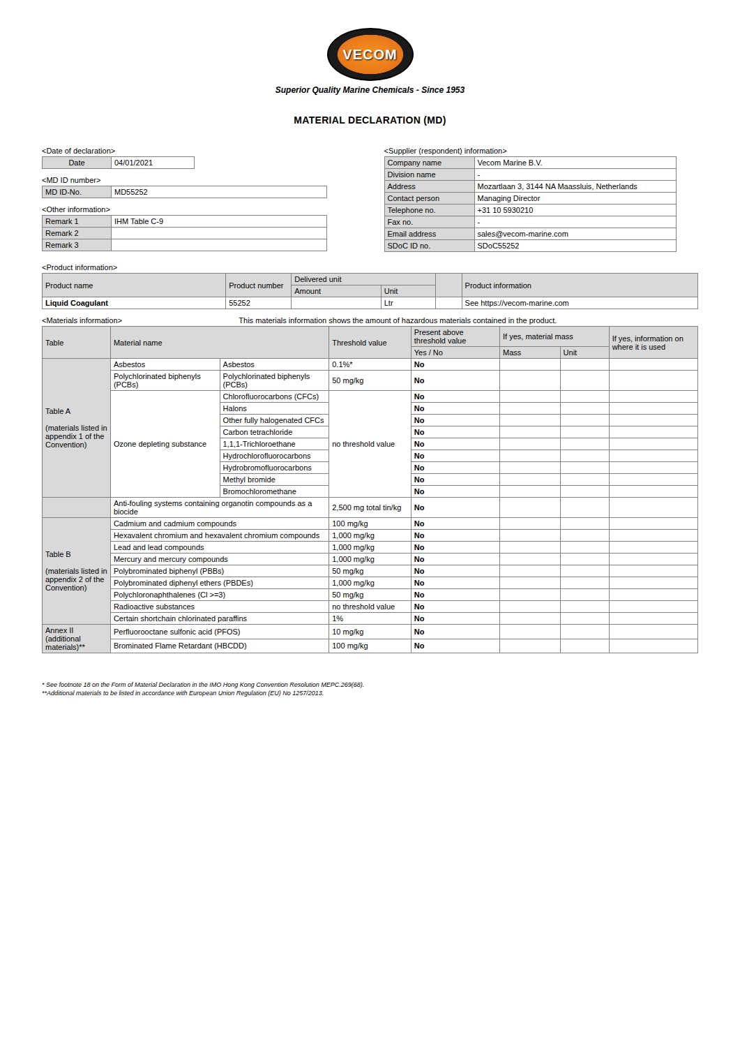VECOM
Superior Quality Marine Chemicals - Since 1953
MATERIAL DECLARATION (MD)
<Date of declaration>
| Date | 04/01/2021 |
<MD ID number>
| MD ID-No. | MD55252 |
<Other information>
| Remark 1 | IHM Table C-9 |
| Remark 2 | |
| Remark 3 | |
<Supplier (respondent) information>
| Company name | Vecom Marine B.V. |
| Division name | - |
| Address | Mozartlaan 3, 3144 NA Maassluis, Netherlands |
| Contact person | Managing Director |
| Telephone no. | +31 10 5930210 |
| Fax no. | - |
| Email address | sales@vecom-marine.com |
| SDoC ID no. | SDoC55252 |
<Product information>
| Product name | Product number | Delivered unit | | Product information |
| Amount | Unit |
| Liquid Coagulant | 55252 | | Ltr | | See https://vecom-marine.com |
<Materials information>
This materials information shows the amount of hazardous materials contained in the product.
| Table | Material name | Threshold value | Present above threshold value | If yes, material mass | If yes, information on where it is used |
| --- | --- | --- | --- | --- | --- |
| Yes / No | Mass | Unit |
| Table A (materials listed in appendix 1 of the Convention) | Asbestos | Asbestos | 0.1%* | No | | | |
| Polychlorinated biphenyls (PCBs) | Polychlorinated biphenyls (PCBs) | 50 mg/kg | No | | | |
| Ozone depleting substance | Chlorofluorocarbons (CFCs) | no threshold value | No | | | |
| Halons | No | | | |
| Other fully halogenated CFCs | No | | | |
| Carbon tetrachloride | No | | | |
| 1,1,1-Trichloroethane | No | | | |
| Hydrochlorofluorocarbons | No | | | |
| Hydrobromofluorocarbons | No | | | |
| Methyl bromide | No | | | |
| Bromochloromethane | No | | | |
| | Anti-fouling systems containing organotin compounds as a biocide | 2,500 mg total tin/kg | No | | | |
| Table B (materials listed in appendix 2 of the Convention) | Cadmium and cadmium compounds | 100 mg/kg | No | | | |
| Hexavalent chromium and hexavalent chromium compounds | 1,000 mg/kg | No | | | |
| Lead and lead compounds | 1,000 mg/kg | No | | | |
| Mercury and mercury compounds | 1,000 mg/kg | No | | | |
| Polybrominated biphenyl (PBBs) | 50 mg/kg | No | | | |
| Polybrominated diphenyl ethers (PBDEs) | 1,000 mg/kg | No | | | |
| Polychloronaphthalenes (Cl >=3) | 50 mg/kg | No | | | |
| Radioactive substances | no threshold value | No | | | |
| Certain shortchain chlorinated paraffins | 1% | No | | | |
| Annex II (additional materials)** | Perfluorooctane sulfonic acid (PFOS) | 10 mg/kg | No | | | |
| Brominated Flame Retardant (HBCDD) | 100 mg/kg | No | | | |
* See footnote 18 on the Form of Material Declaration in the IMO Hong Kong Convention Resolution MEPC.269(68).
**Additional materials to be listed in accordance with European Union Regulation (EU) No 1257/2013.